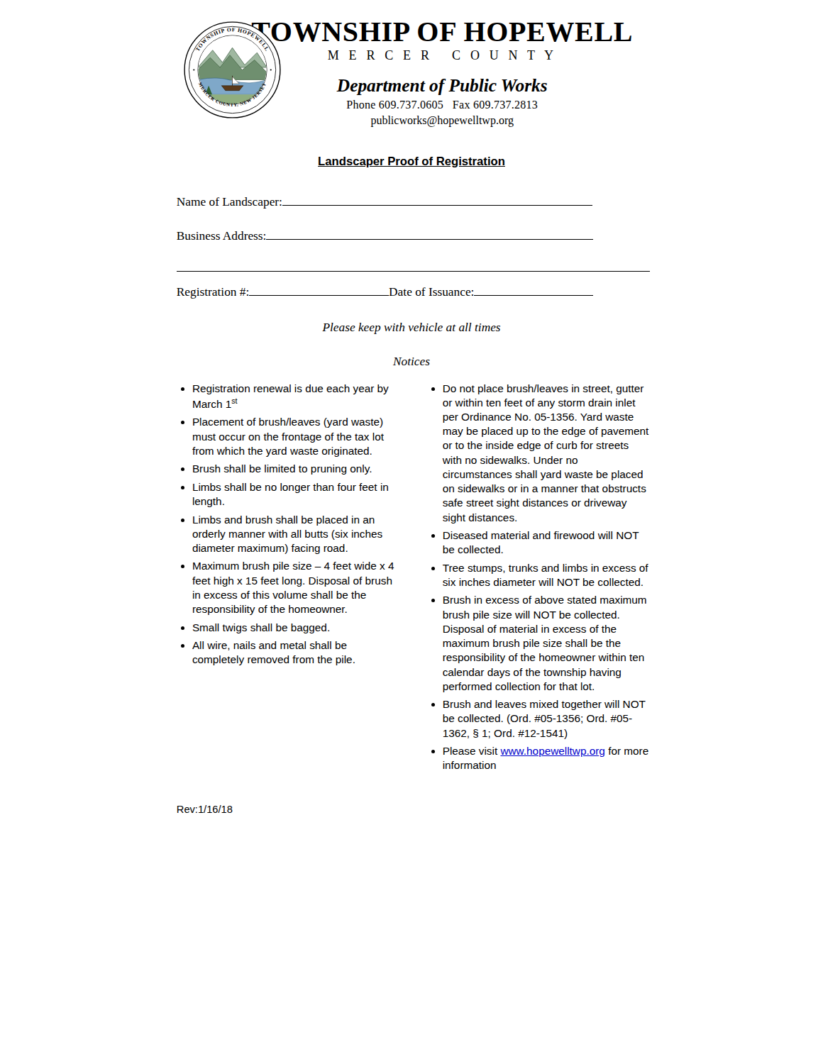TOWNSHIP OF HOPEWELL MERCER COUNTY, NEW JERSEY
TOWNSHIP OF HOPEWELL
M E R C E R C O U N T Y
Department of Public Works
Phone 609.737.0605 Fax 609.737.2813
publicworks@hopewelltwp.org
Landscaper Proof of Registration
Name of Landscaper:
Business Address:
Registration #: Date of Issuance:
Please keep with vehicle at all times
Notices
Registration renewal is due each year by March 1st
Placement of brush/leaves (yard waste) must occur on the frontage of the tax lot from which the yard waste originated.
Brush shall be limited to pruning only.
Limbs shall be no longer than four feet in length.
Limbs and brush shall be placed in an orderly manner with all butts (six inches diameter maximum) facing road.
Maximum brush pile size – 4 feet wide x 4 feet high x 15 feet long. Disposal of brush in excess of this volume shall be the responsibility of the homeowner.
Small twigs shall be bagged.
All wire, nails and metal shall be completely removed from the pile.
Do not place brush/leaves in street, gutter or within ten feet of any storm drain inlet per Ordinance No. 05-1356. Yard waste may be placed up to the edge of pavement or to the inside edge of curb for streets with no sidewalks. Under no circumstances shall yard waste be placed on sidewalks or in a manner that obstructs safe street sight distances or driveway sight distances.
Diseased material and firewood will NOT be collected.
Tree stumps, trunks and limbs in excess of six inches diameter will NOT be collected.
Brush in excess of above stated maximum brush pile size will NOT be collected. Disposal of material in excess of the maximum brush pile size shall be the responsibility of the homeowner within ten calendar days of the township having performed collection for that lot.
Brush and leaves mixed together will NOT be collected. (Ord. #05-1356; Ord. #05-1362, § 1; Ord. #12-1541)
Please visit www.hopewelltwp.org for more information
Rev:1/16/18